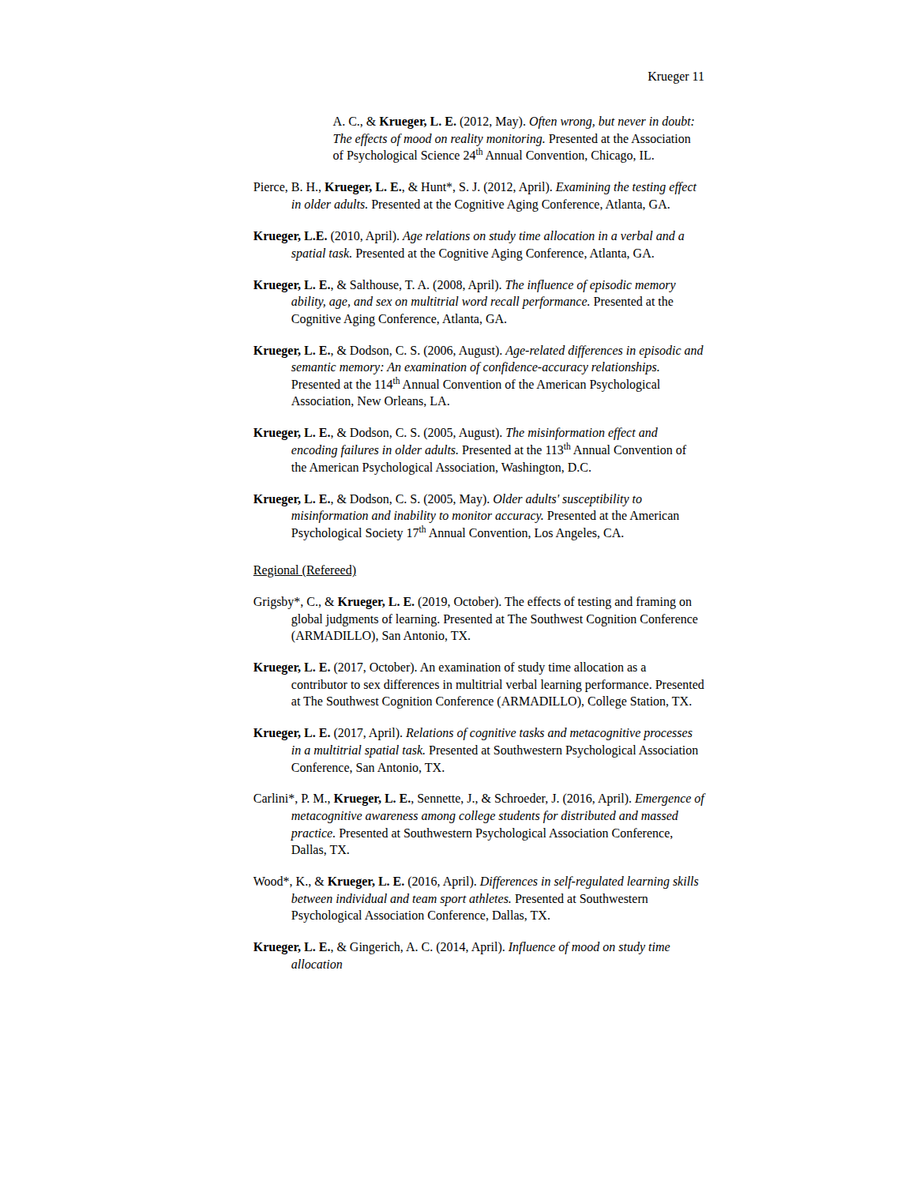Krueger 11
A. C., & Krueger, L. E. (2012, May). Often wrong, but never in doubt: The effects of mood on reality monitoring. Presented at the Association of Psychological Science 24th Annual Convention, Chicago, IL.
Pierce, B. H., Krueger, L. E., & Hunt*, S. J. (2012, April). Examining the testing effect in older adults. Presented at the Cognitive Aging Conference, Atlanta, GA.
Krueger, L.E. (2010, April). Age relations on study time allocation in a verbal and a spatial task. Presented at the Cognitive Aging Conference, Atlanta, GA.
Krueger, L. E., & Salthouse, T. A. (2008, April). The influence of episodic memory ability, age, and sex on multitrial word recall performance. Presented at the Cognitive Aging Conference, Atlanta, GA.
Krueger, L. E., & Dodson, C. S. (2006, August). Age-related differences in episodic and semantic memory: An examination of confidence-accuracy relationships. Presented at the 114th Annual Convention of the American Psychological Association, New Orleans, LA.
Krueger, L. E., & Dodson, C. S. (2005, August). The misinformation effect and encoding failures in older adults. Presented at the 113th Annual Convention of the American Psychological Association, Washington, D.C.
Krueger, L. E., & Dodson, C. S. (2005, May). Older adults' susceptibility to misinformation and inability to monitor accuracy. Presented at the American Psychological Society 17th Annual Convention, Los Angeles, CA.
Regional (Refereed)
Grigsby*, C., & Krueger, L. E. (2019, October). The effects of testing and framing on global judgments of learning. Presented at The Southwest Cognition Conference (ARMADILLO), San Antonio, TX.
Krueger, L. E. (2017, October). An examination of study time allocation as a contributor to sex differences in multitrial verbal learning performance. Presented at The Southwest Cognition Conference (ARMADILLO), College Station, TX.
Krueger, L. E. (2017, April). Relations of cognitive tasks and metacognitive processes in a multitrial spatial task. Presented at Southwestern Psychological Association Conference, San Antonio, TX.
Carlini*, P. M., Krueger, L. E., Sennette, J., & Schroeder, J. (2016, April). Emergence of metacognitive awareness among college students for distributed and massed practice. Presented at Southwestern Psychological Association Conference, Dallas, TX.
Wood*, K., & Krueger, L. E. (2016, April). Differences in self-regulated learning skills between individual and team sport athletes. Presented at Southwestern Psychological Association Conference, Dallas, TX.
Krueger, L. E., & Gingerich, A. C. (2014, April). Influence of mood on study time allocation